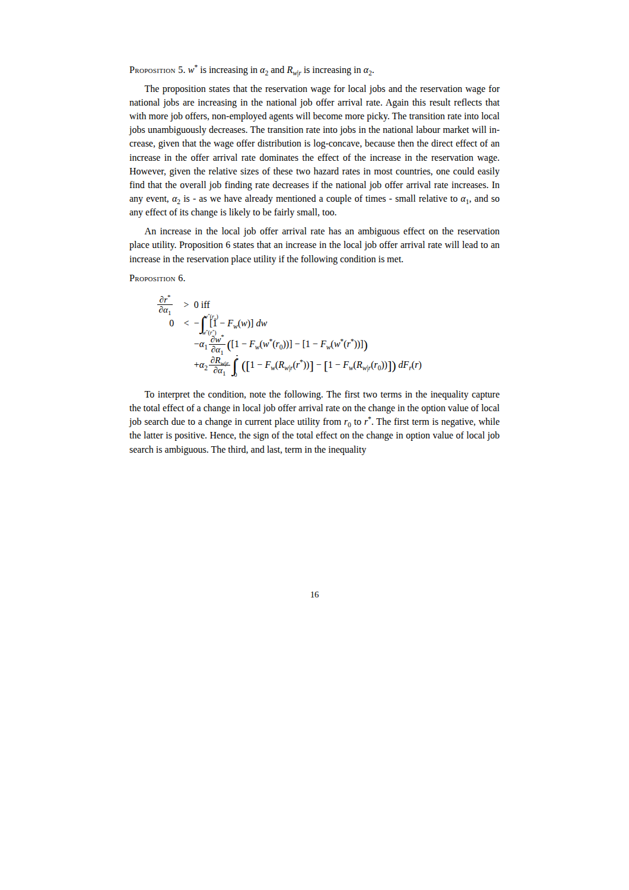Proposition 5. w* is increasing in α2 and Rw|r is increasing in α2.
The proposition states that the reservation wage for local jobs and the reservation wage for national jobs are increasing in the national job offer arrival rate. Again this result reflects that with more job offers, non-employed agents will become more picky. The transition rate into local jobs unambiguously decreases. The transition rate into jobs in the national labour market will increase, given that the wage offer distribution is log-concave, because then the direct effect of an increase in the offer arrival rate dominates the effect of the increase in the reservation wage. However, given the relative sizes of these two hazard rates in most countries, one could easily find that the overall job finding rate decreases if the national job offer arrival rate increases. In any event, α2 is - as we have already mentioned a couple of times - small relative to α1, and so any effect of its change is likely to be fairly small, too.
An increase in the local job offer arrival rate has an ambiguous effect on the reservation place utility. Proposition 6 states that an increase in the local job offer arrival rate will lead to an increase in the reservation place utility if the following condition is met.
Proposition 6.
∂r*∂α1
>
0 iff
0
<
−∫w*(r0) w*(r*)[1 − Fw(w)] dw
−α1∂w*∂α1([1 − Fw(w*(r0))] − [1 − Fw(w*(r*))])
+α2∂Rw|r∂α1∫r 0([1 − Fw(Rw|r(r*))] − [1 − Fw(Rw|r(r0))]) dFr(r)
To interpret the condition, note the following. The first two terms in the inequality capture the total effect of a change in local job offer arrival rate on the change in the option value of local job search due to a change in current place utility from r0 to r*. The first term is negative, while the latter is positive. Hence, the sign of the total effect on the change in option value of local job search is ambiguous. The third, and last, term in the inequality
16